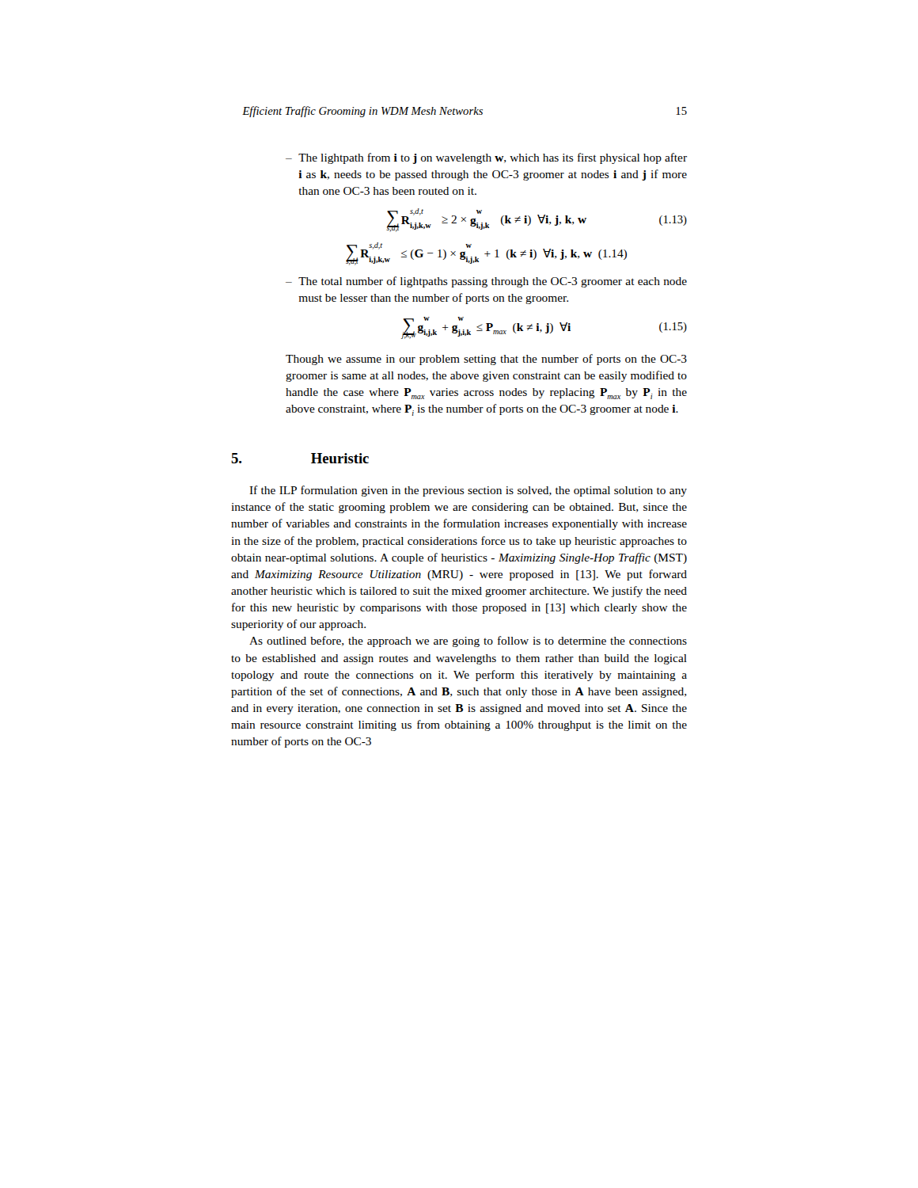Efficient Traffic Grooming in WDM Mesh Networks 15
The lightpath from i to j on wavelength w, which has its first physical hop after i as k, needs to be passed through the OC-3 groomer at nodes i and j if more than one OC-3 has been routed on it.
∑s,d,t Rs,d,t i,j,k,w≥ 2 × gwi,j,k (k ≠ i) ∀i, j, k, w (1.13)
∑s,d,t Rs,d,t i,j,k,w≤ (G − 1) × gwi,j,k+ 1 (k ≠ i) ∀i, j, k, w (1.14)
The total number of lightpaths passing through the OC-3 groomer at each node must be lesser than the number of ports on the groomer.
∑j,k,w gwi,j,k+ gwj,i,k≤ Pmax (k ≠ i, j) ∀i (1.15)
Though we assume in our problem setting that the number of ports on the OC-3 groomer is same at all nodes, the above given constraint can be easily modified to handle the case where Pmax varies across nodes by replacing Pmax by Pi in the above constraint, where Pi is the number of ports on the OC-3 groomer at node i.
5. Heuristic
If the ILP formulation given in the previous section is solved, the optimal solution to any instance of the static grooming problem we are considering can be obtained. But, since the number of variables and constraints in the formulation increases exponentially with increase in the size of the problem, practical considerations force us to take up heuristic approaches to obtain near-optimal solutions. A couple of heuristics - Maximizing Single-Hop Traffic (MST) and Maximizing Resource Utilization (MRU) - were proposed in [13]. We put forward another heuristic which is tailored to suit the mixed groomer architecture. We justify the need for this new heuristic by comparisons with those proposed in [13] which clearly show the superiority of our approach.
As outlined before, the approach we are going to follow is to determine the connections to be established and assign routes and wavelengths to them rather than build the logical topology and route the connections on it. We perform this iteratively by maintaining a partition of the set of connections, A and B, such that only those in A have been assigned, and in every iteration, one connection in set B is assigned and moved into set A. Since the main resource constraint limiting us from obtaining a 100% throughput is the limit on the number of ports on the OC-3